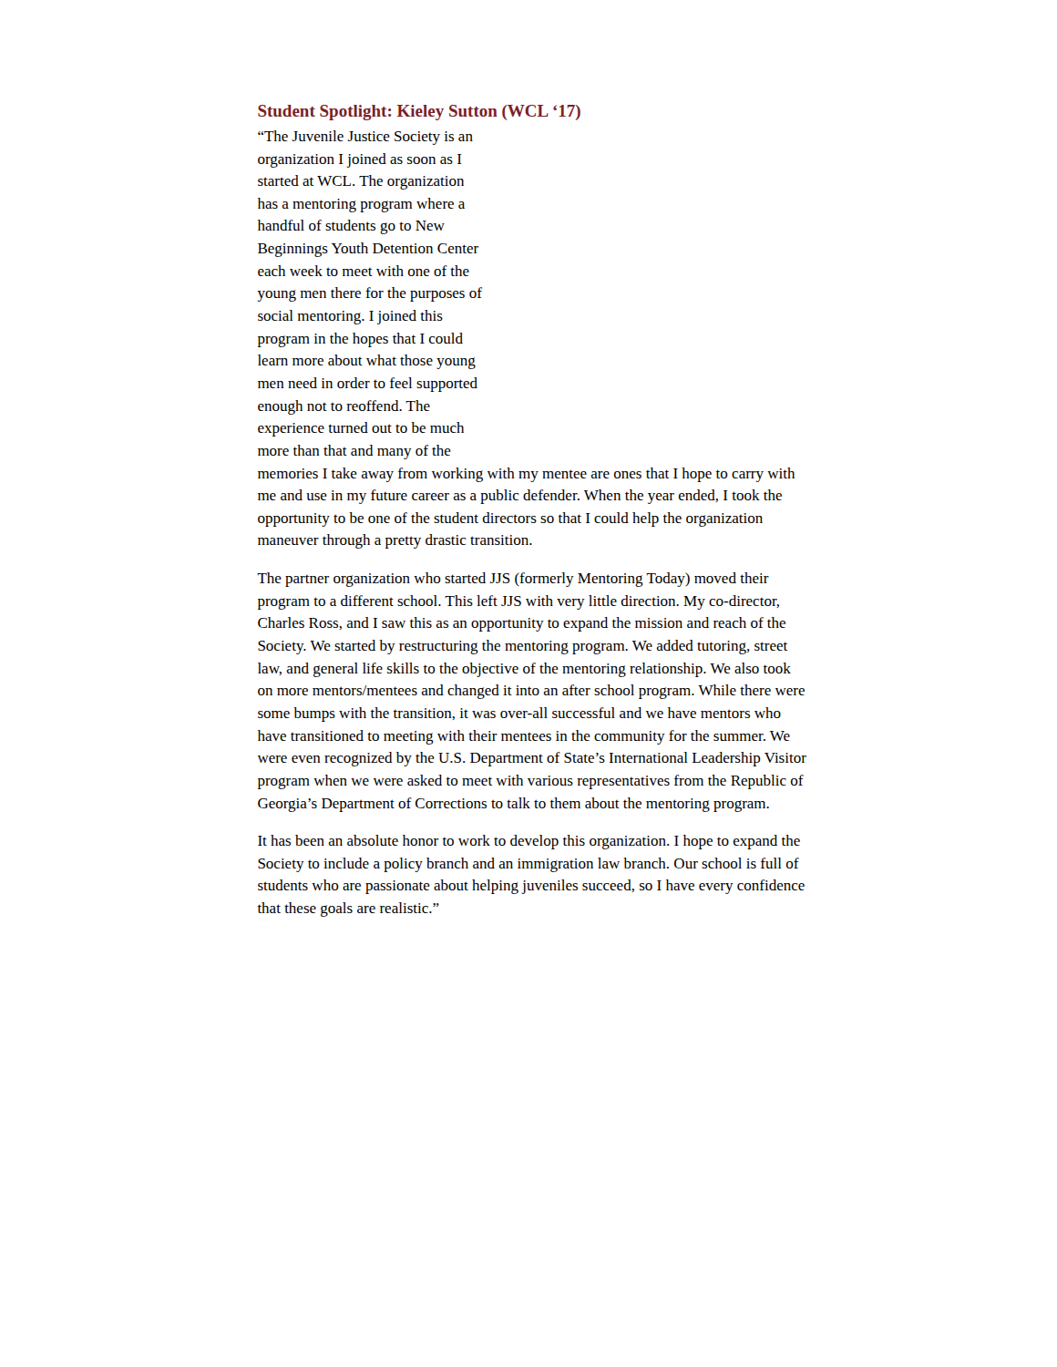Student Spotlight: Kieley Sutton (WCL ‘17)
“The Juvenile Justice Society is an organization I joined as soon as I started at WCL. The organization has a mentoring program where a handful of students go to New Beginnings Youth Detention Center each week to meet with one of the young men there for the purposes of social mentoring. I joined this program in the hopes that I could learn more about what those young men need in order to feel supported enough not to reoffend. The experience turned out to be much more than that and many of the memories I take away from working with my mentee are ones that I hope to carry with me and use in my future career as a public defender. When the year ended, I took the opportunity to be one of the student directors so that I could help the organization maneuver through a pretty drastic transition.
The partner organization who started JJS (formerly Mentoring Today) moved their program to a different school. This left JJS with very little direction. My co-director, Charles Ross, and I saw this as an opportunity to expand the mission and reach of the Society. We started by restructuring the mentoring program. We added tutoring, street law, and general life skills to the objective of the mentoring relationship. We also took on more mentors/mentees and changed it into an after school program. While there were some bumps with the transition, it was over-all successful and we have mentors who have transitioned to meeting with their mentees in the community for the summer. We were even recognized by the U.S. Department of State’s International Leadership Visitor program when we were asked to meet with various representatives from the Republic of Georgia’s Department of Corrections to talk to them about the mentoring program.
It has been an absolute honor to work to develop this organization. I hope to expand the Society to include a policy branch and an immigration law branch. Our school is full of students who are passionate about helping juveniles succeed, so I have every confidence that these goals are realistic.”